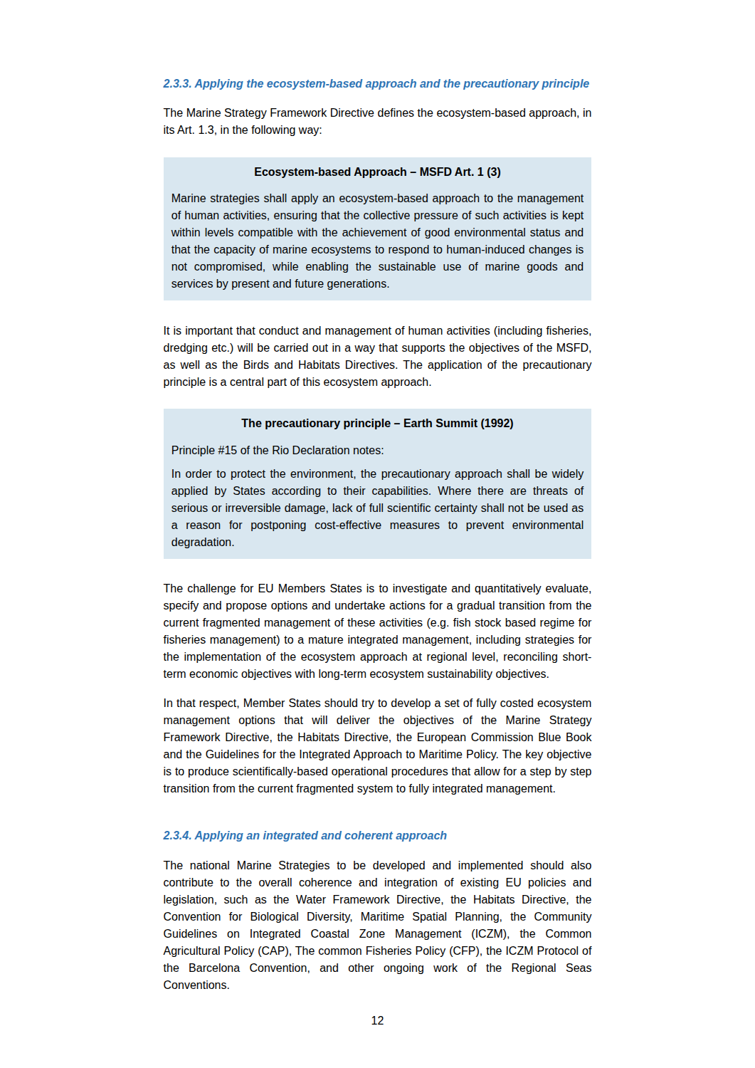2.3.3. Applying the ecosystem-based approach and the precautionary principle
The Marine Strategy Framework Directive defines the ecosystem-based approach, in its Art. 1.3, in the following way:
Ecosystem-based Approach – MSFD Art. 1 (3)
Marine strategies shall apply an ecosystem-based approach to the management of human activities, ensuring that the collective pressure of such activities is kept within levels compatible with the achievement of good environmental status and that the capacity of marine ecosystems to respond to human-induced changes is not compromised, while enabling the sustainable use of marine goods and services by present and future generations.
It is important that conduct and management of human activities (including fisheries, dredging etc.) will be carried out in a way that supports the objectives of the MSFD, as well as the Birds and Habitats Directives. The application of the precautionary principle is a central part of this ecosystem approach.
The precautionary principle – Earth Summit (1992)
Principle #15 of the Rio Declaration notes:
In order to protect the environment, the precautionary approach shall be widely applied by States according to their capabilities. Where there are threats of serious or irreversible damage, lack of full scientific certainty shall not be used as a reason for postponing cost-effective measures to prevent environmental degradation.
The challenge for EU Members States is to investigate and quantitatively evaluate, specify and propose options and undertake actions for a gradual transition from the current fragmented management of these activities (e.g. fish stock based regime for fisheries management) to a mature integrated management, including strategies for the implementation of the ecosystem approach at regional level, reconciling short-term economic objectives with long-term ecosystem sustainability objectives.
In that respect, Member States should try to develop a set of fully costed ecosystem management options that will deliver the objectives of the Marine Strategy Framework Directive, the Habitats Directive, the European Commission Blue Book and the Guidelines for the Integrated Approach to Maritime Policy. The key objective is to produce scientifically-based operational procedures that allow for a step by step transition from the current fragmented system to fully integrated management.
2.3.4. Applying an integrated and coherent approach
The national Marine Strategies to be developed and implemented should also contribute to the overall coherence and integration of existing EU policies and legislation, such as the Water Framework Directive, the Habitats Directive, the Convention for Biological Diversity, Maritime Spatial Planning, the Community Guidelines on Integrated Coastal Zone Management (ICZM), the Common Agricultural Policy (CAP), The common Fisheries Policy (CFP), the ICZM Protocol of the Barcelona Convention, and other ongoing work of the Regional Seas Conventions.
12